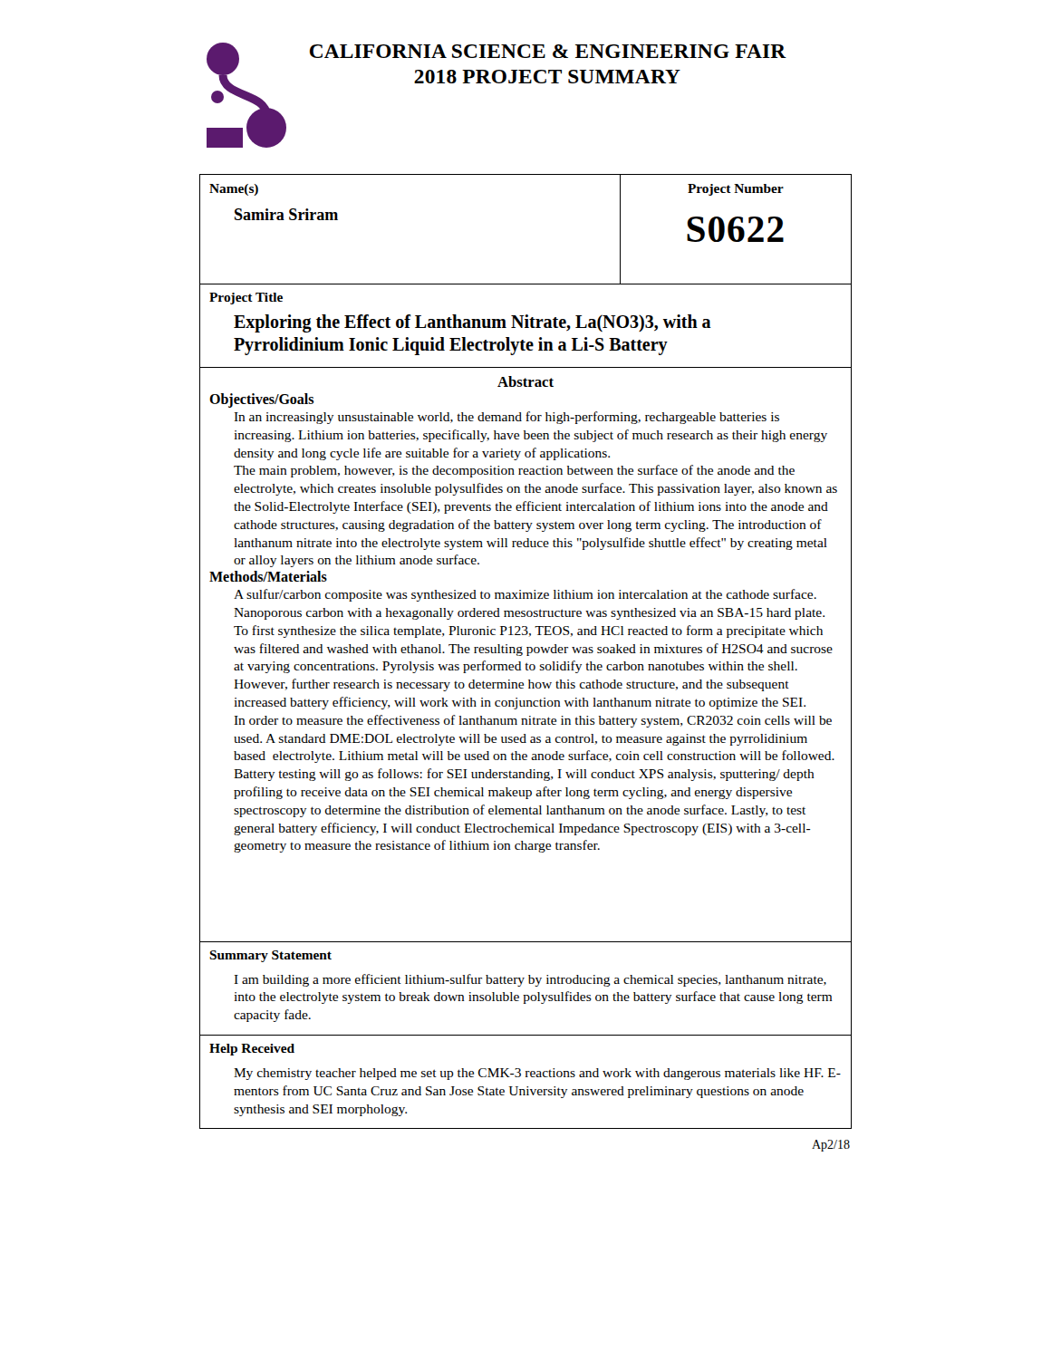CALIFORNIA SCIENCE & ENGINEERING FAIR 2018 PROJECT SUMMARY
Name(s)
Samira Sriram
Project Number
S0622
Project Title
Exploring the Effect of Lanthanum Nitrate, La(NO3)3, with a
Pyrrolidinium Ionic Liquid Electrolyte in a Li-S Battery
Abstract
Objectives/Goals
In an increasingly unsustainable world, the demand for high-performing, rechargeable batteries is increasing. Lithium ion batteries, specifically, have been the subject of much research as their high energy density and long cycle life are suitable for a variety of applications.
The main problem, however, is the decomposition reaction between the surface of the anode and the electrolyte, which creates insoluble polysulfides on the anode surface. This passivation layer, also known as the Solid-Electrolyte Interface (SEI), prevents the efficient intercalation of lithium ions into the anode and cathode structures, causing degradation of the battery system over long term cycling. The introduction of lanthanum nitrate into the electrolyte system will reduce this "polysulfide shuttle effect" by creating metal or alloy layers on the lithium anode surface.
Methods/Materials
A sulfur/carbon composite was synthesized to maximize lithium ion intercalation at the cathode surface. Nanoporous carbon with a hexagonally ordered mesostructure was synthesized via an SBA-15 hard plate. To first synthesize the silica template, Pluronic P123, TEOS, and HCl reacted to form a precipitate which was filtered and washed with ethanol. The resulting powder was soaked in mixtures of H2SO4 and sucrose at varying concentrations. Pyrolysis was performed to solidify the carbon nanotubes within the shell. However, further research is necessary to determine how this cathode structure, and the subsequent increased battery efficiency, will work with in conjunction with lanthanum nitrate to optimize the SEI.
In order to measure the effectiveness of lanthanum nitrate in this battery system, CR2032 coin cells will be used. A standard DME:DOL electrolyte will be used as a control, to measure against the pyrrolidinium based electrolyte. Lithium metal will be used on the anode surface, coin cell construction will be followed. Battery testing will go as follows: for SEI understanding, I will conduct XPS analysis, sputtering/ depth profiling to receive data on the SEI chemical makeup after long term cycling, and energy dispersive spectroscopy to determine the distribution of elemental lanthanum on the anode surface. Lastly, to test general battery efficiency, I will conduct Electrochemical Impedance Spectroscopy (EIS) with a 3-cell-geometry to measure the resistance of lithium ion charge transfer.
Summary Statement
I am building a more efficient lithium-sulfur battery by introducing a chemical species, lanthanum nitrate, into the electrolyte system to break down insoluble polysulfides on the battery surface that cause long term capacity fade.
Help Received
My chemistry teacher helped me set up the CMK-3 reactions and work with dangerous materials like HF. E-mentors from UC Santa Cruz and San Jose State University answered preliminary questions on anode synthesis and SEI morphology.
Ap2/18